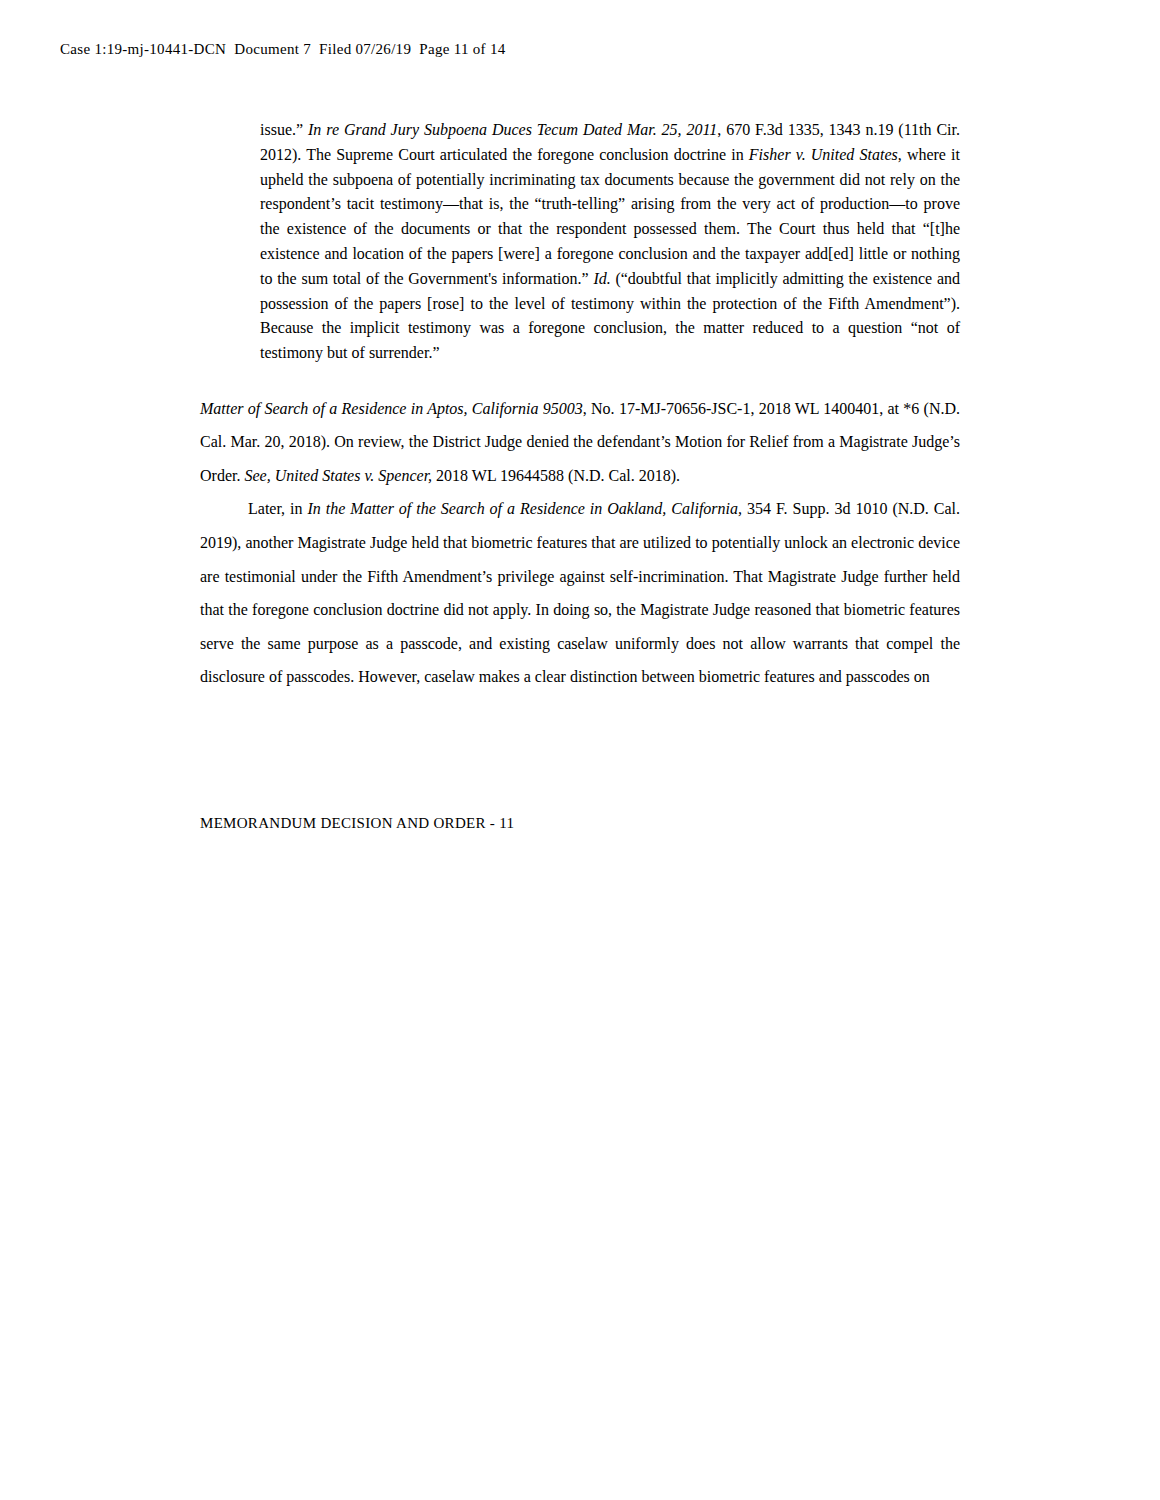Case 1:19-mj-10441-DCN Document 7 Filed 07/26/19 Page 11 of 14
issue.” In re Grand Jury Subpoena Duces Tecum Dated Mar. 25, 2011, 670 F.3d 1335, 1343 n.19 (11th Cir. 2012). The Supreme Court articulated the foregone conclusion doctrine in Fisher v. United States, where it upheld the subpoena of potentially incriminating tax documents because the government did not rely on the respondent’s tacit testimony—that is, the “truth-telling” arising from the very act of production—to prove the existence of the documents or that the respondent possessed them. The Court thus held that “[t]he existence and location of the papers [were] a foregone conclusion and the taxpayer add[ed] little or nothing to the sum total of the Government's information.” Id. (“doubtful that implicitly admitting the existence and possession of the papers [rose] to the level of testimony within the protection of the Fifth Amendment”). Because the implicit testimony was a foregone conclusion, the matter reduced to a question “not of testimony but of surrender.”
Matter of Search of a Residence in Aptos, California 95003, No. 17-MJ-70656-JSC-1, 2018 WL 1400401, at *6 (N.D. Cal. Mar. 20, 2018). On review, the District Judge denied the defendant’s Motion for Relief from a Magistrate Judge’s Order. See, United States v. Spencer, 2018 WL 19644588 (N.D. Cal. 2018).
Later, in In the Matter of the Search of a Residence in Oakland, California, 354 F. Supp. 3d 1010 (N.D. Cal. 2019), another Magistrate Judge held that biometric features that are utilized to potentially unlock an electronic device are testimonial under the Fifth Amendment’s privilege against self-incrimination. That Magistrate Judge further held that the foregone conclusion doctrine did not apply. In doing so, the Magistrate Judge reasoned that biometric features serve the same purpose as a passcode, and existing caselaw uniformly does not allow warrants that compel the disclosure of passcodes. However, caselaw makes a clear distinction between biometric features and passcodes on
MEMORANDUM DECISION AND ORDER - 11